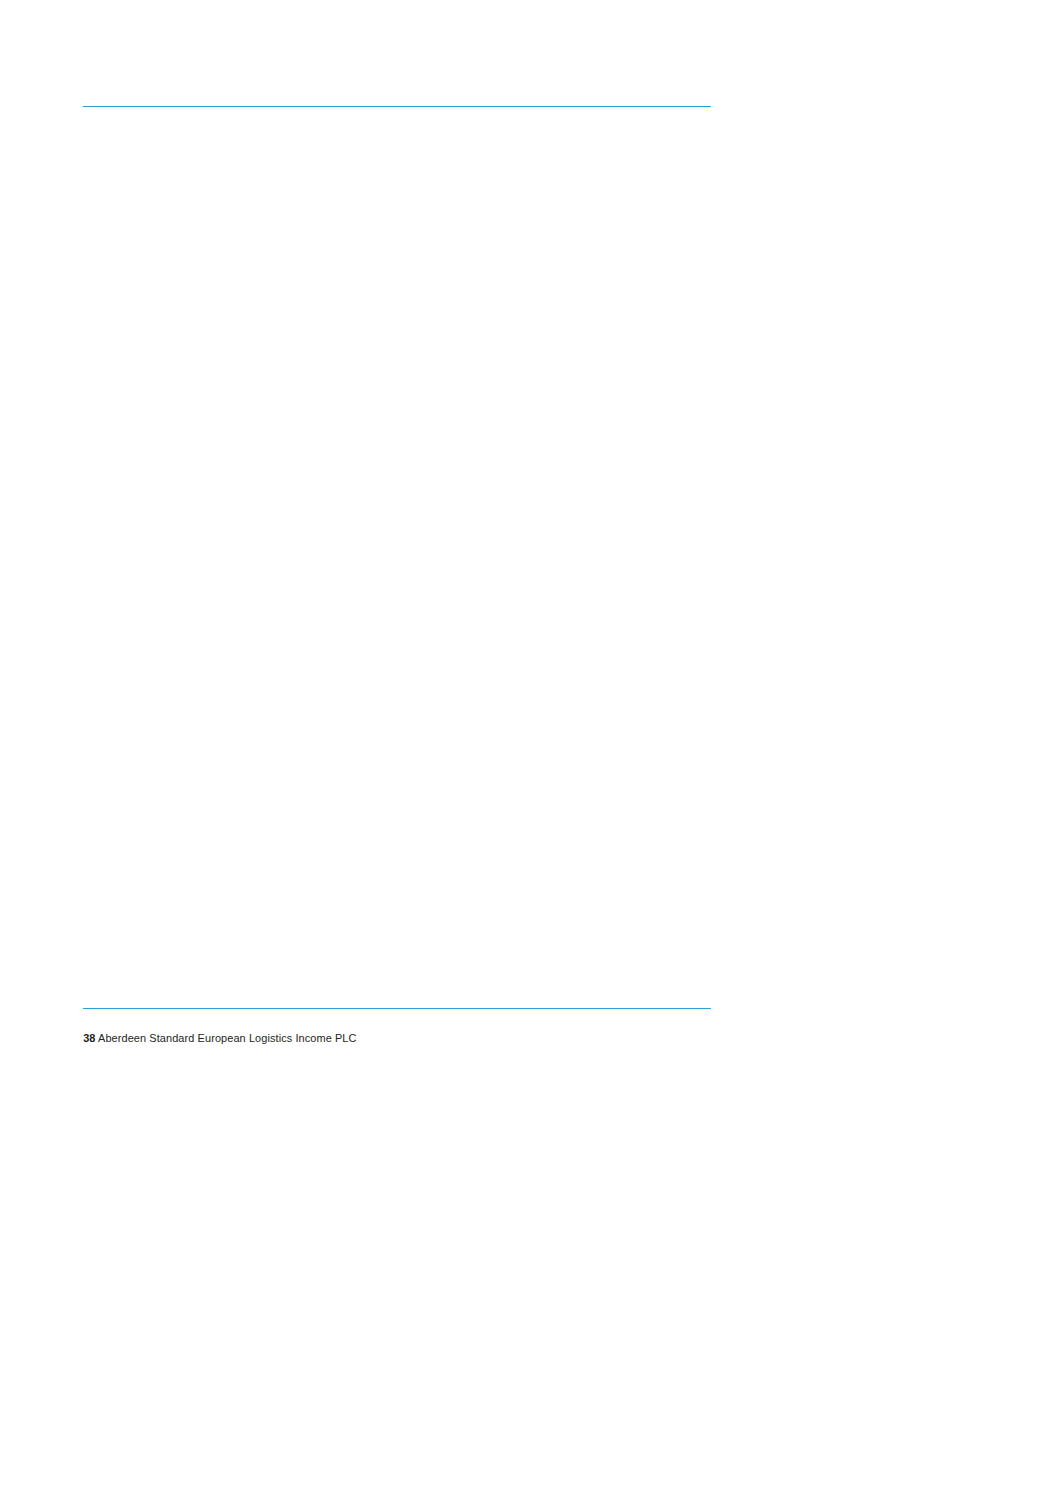38 Aberdeen Standard European Logistics Income PLC